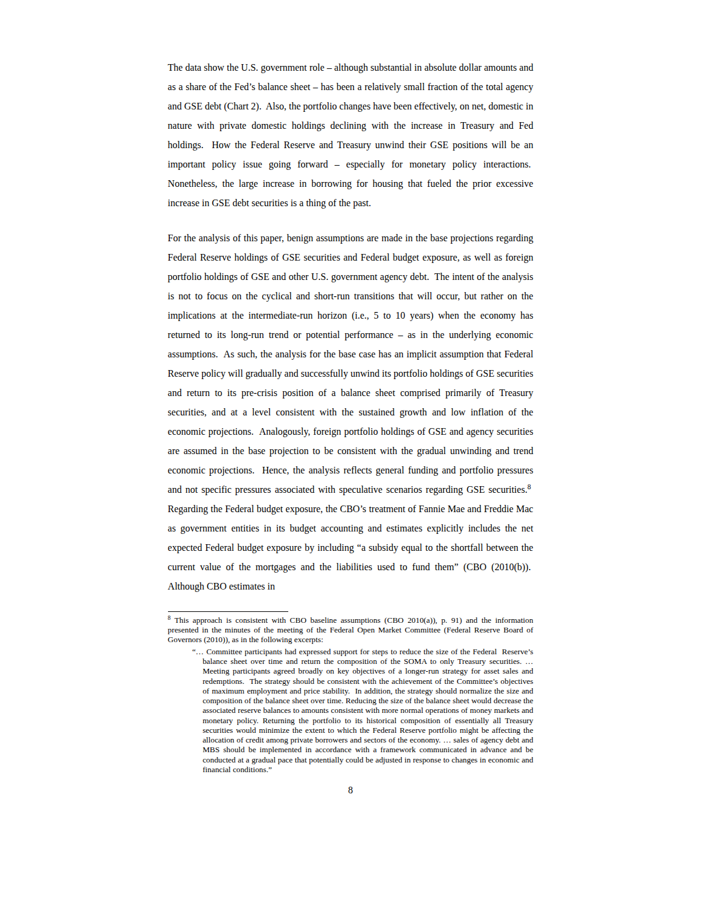The data show the U.S. government role – although substantial in absolute dollar amounts and as a share of the Fed’s balance sheet – has been a relatively small fraction of the total agency and GSE debt (Chart 2). Also, the portfolio changes have been effectively, on net, domestic in nature with private domestic holdings declining with the increase in Treasury and Fed holdings. How the Federal Reserve and Treasury unwind their GSE positions will be an important policy issue going forward – especially for monetary policy interactions. Nonetheless, the large increase in borrowing for housing that fueled the prior excessive increase in GSE debt securities is a thing of the past.
For the analysis of this paper, benign assumptions are made in the base projections regarding Federal Reserve holdings of GSE securities and Federal budget exposure, as well as foreign portfolio holdings of GSE and other U.S. government agency debt. The intent of the analysis is not to focus on the cyclical and short-run transitions that will occur, but rather on the implications at the intermediate-run horizon (i.e., 5 to 10 years) when the economy has returned to its long-run trend or potential performance – as in the underlying economic assumptions. As such, the analysis for the base case has an implicit assumption that Federal Reserve policy will gradually and successfully unwind its portfolio holdings of GSE securities and return to its pre-crisis position of a balance sheet comprised primarily of Treasury securities, and at a level consistent with the sustained growth and low inflation of the economic projections. Analogously, foreign portfolio holdings of GSE and agency securities are assumed in the base projection to be consistent with the gradual unwinding and trend economic projections. Hence, the analysis reflects general funding and portfolio pressures and not specific pressures associated with speculative scenarios regarding GSE securities.8 Regarding the Federal budget exposure, the CBO’s treatment of Fannie Mae and Freddie Mac as government entities in its budget accounting and estimates explicitly includes the net expected Federal budget exposure by including “a subsidy equal to the shortfall between the current value of the mortgages and the liabilities used to fund them” (CBO (2010(b)). Although CBO estimates in
8 This approach is consistent with CBO baseline assumptions (CBO 2010(a)), p. 91) and the information presented in the minutes of the meeting of the Federal Open Market Committee (Federal Reserve Board of Governors (2010)), as in the following excerpts:
“… Committee participants had expressed support for steps to reduce the size of the Federal Reserve’s balance sheet over time and return the composition of the SOMA to only Treasury securities. … Meeting participants agreed broadly on key objectives of a longer-run strategy for asset sales and redemptions. The strategy should be consistent with the achievement of the Committee’s objectives of maximum employment and price stability. In addition, the strategy should normalize the size and composition of the balance sheet over time. Reducing the size of the balance sheet would decrease the associated reserve balances to amounts consistent with more normal operations of money markets and monetary policy. Returning the portfolio to its historical composition of essentially all Treasury securities would minimize the extent to which the Federal Reserve portfolio might be affecting the allocation of credit among private borrowers and sectors of the economy. … sales of agency debt and MBS should be implemented in accordance with a framework communicated in advance and be conducted at a gradual pace that potentially could be adjusted in response to changes in economic and financial conditions.”
8